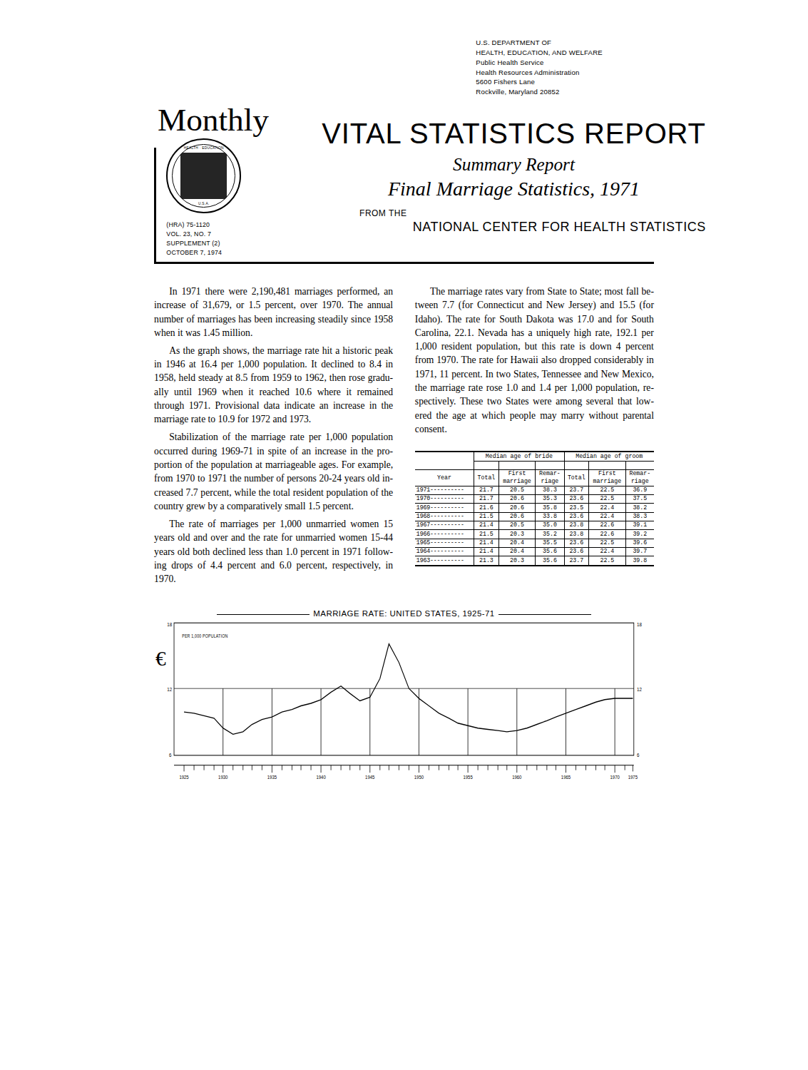U.S. Department of
Health, Education, and Welfare
Public Health Service
Health Resources Administration
5600 Fishers Lane
Rockville, Maryland 20852
Monthly
Health · Education
U.S.A.
(HRA) 75-1120
Vol. 23, No. 7
Supplement (2)
October 7, 1974
VITAL STATISTICS REPORT
Summary Report
Final Marriage Statistics, 1971
FROM THE
NATIONAL CENTER FOR HEALTH STATISTICS
In 1971 there were 2,190,481 marriages performed, an increase of 31,679, or 1.5 percent, over 1970. The annual number of marriages has been increasing steadily since 1958 when it was 1.45 million.
As the graph shows, the marriage rate hit a historic peak in 1946 at 16.4 per 1,000 population. It declined to 8.4 in 1958, held steady at 8.5 from 1959 to 1962, then rose gradually until 1969 when it reached 10.6 where it remained through 1971. Provisional data indicate an increase in the marriage rate to 10.9 for 1972 and 1973.
Stabilization of the marriage rate per 1,000 population occurred during 1969-71 in spite of an increase in the proportion of the population at marriageable ages. For example, from 1970 to 1971 the number of persons 20-24 years old increased 7.7 percent, while the total resident population of the country grew by a comparatively small 1.5 percent.
The rate of marriages per 1,000 unmarried women 15 years old and over and the rate for unmarried women 15-44 years old both declined less than 1.0 percent in 1971 following drops of 4.4 percent and 6.0 percent, respectively, in 1970.
The marriage rates vary from State to State; most fall between 7.7 (for Connecticut and New Jersey) and 15.5 (for Idaho). The rate for South Dakota was 17.0 and for South Carolina, 22.1. Nevada has a uniquely high rate, 192.1 per 1,000 resident population, but this rate is down 4 percent from 1970. The rate for Hawaii also dropped considerably in 1971, 11 percent. In two States, Tennessee and New Mexico, the marriage rate rose 1.0 and 1.4 per 1,000 population, respectively. These two States were among several that lowered the age at which people may marry without parental consent.
| | Median age of bride | Median age of groom |
| --- | --- | --- |
| Year | Total | First marriage | Remar- riage | Total | First marriage | Remar- riage |
| 1971---------- | 21.7 | 20.5 | 38.3 | 23.7 | 22.5 | 36.9 |
| 1970---------- | 21.7 | 20.6 | 35.3 | 23.6 | 22.5 | 37.5 |
| 1969---------- | 21.6 | 20.6 | 35.8 | 23.5 | 22.4 | 38.2 |
| 1968---------- | 21.5 | 20.6 | 33.8 | 23.6 | 22.4 | 38.3 |
| 1967---------- | 21.4 | 20.5 | 35.0 | 23.8 | 22.6 | 39.1 |
| 1966---------- | 21.5 | 20.3 | 35.2 | 23.8 | 22.6 | 39.2 |
| 1965---------- | 21.4 | 20.4 | 35.5 | 23.6 | 22.5 | 39.6 |
| 1964---------- | 21.4 | 20.4 | 35.6 | 23.6 | 22.4 | 39.7 |
| 1963---------- | 21.3 | 20.3 | 35.6 | 23.7 | 22.5 | 39.8 |
€
MARRIAGE RATE: UNITED STATES, 1925-71
18 18 12 12 6 6 PER 1,000 POPULATION 1925 1930 1935 1940 1945 1950 1955 1960 1965 1970 1975